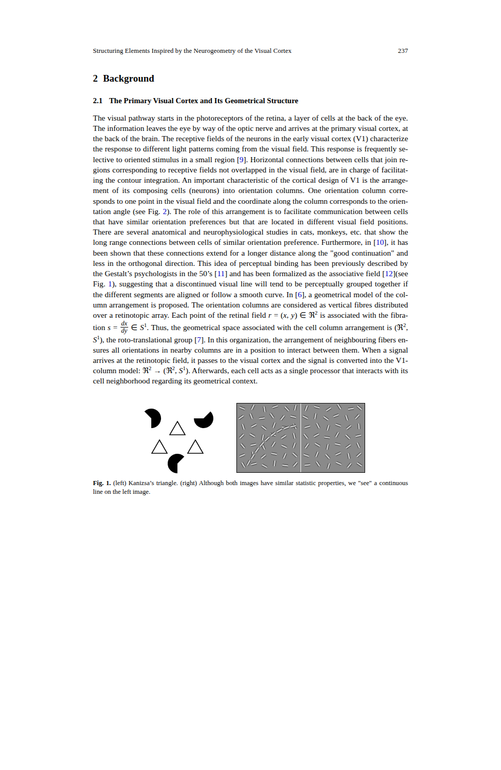Structuring Elements Inspired by the Neurogeometry of the Visual Cortex 237
2 Background
2.1 The Primary Visual Cortex and Its Geometrical Structure
The visual pathway starts in the photoreceptors of the retina, a layer of cells at the back of the eye. The information leaves the eye by way of the optic nerve and arrives at the primary visual cortex, at the back of the brain. The receptive fields of the neurons in the early visual cortex (V1) characterize the response to different light patterns coming from the visual field. This response is frequently selective to oriented stimulus in a small region [9]. Horizontal connections between cells that join regions corresponding to receptive fields not overlapped in the visual field, are in charge of facilitating the contour integration. An important characteristic of the cortical design of V1 is the arrangement of its composing cells (neurons) into orientation columns. One orientation column corresponds to one point in the visual field and the coordinate along the column corresponds to the orientation angle (see Fig. 2). The role of this arrangement is to facilitate communication between cells that have similar orientation preferences but that are located in different visual field positions. There are several anatomical and neurophysiological studies in cats, monkeys, etc. that show the long range connections between cells of similar orientation preference. Furthermore, in [10], it has been shown that these connections extend for a longer distance along the "good continuation" and less in the orthogonal direction. This idea of perceptual binding has been previously described by the Gestalt’s psychologists in the 50’s [11] and has been formalized as the associative field [12](see Fig. 1), suggesting that a discontinued visual line will tend to be perceptually grouped together if the different segments are aligned or follow a smooth curve. In [6], a geometrical model of the column arrangement is proposed. The orientation columns are considered as vertical fibres distributed over a retinotopic array. Each point of the retinal field r = (x, y) ∈ ℜ2 is associated with the fibration s = dx dy ∈ S1. Thus, the geometrical space associated with the cell column arrangement is (ℜ2, S1), the roto-translational group [7]. In this organization, the arrangement of neighbouring fibers ensures all orientations in nearby columns are in a position to interact between them. When a signal arrives at the retinotopic field, it passes to the visual cortex and the signal is converted into the V1-column model: ℜ2 → (ℜ2, S1). Afterwards, each cell acts as a single processor that interacts with its cell neighborhood regarding its geometrical context.
Fig. 1. (left) Kanizsa’s triangle. (right) Although both images have similar statistic properties, we "see" a continuous line on the left image.